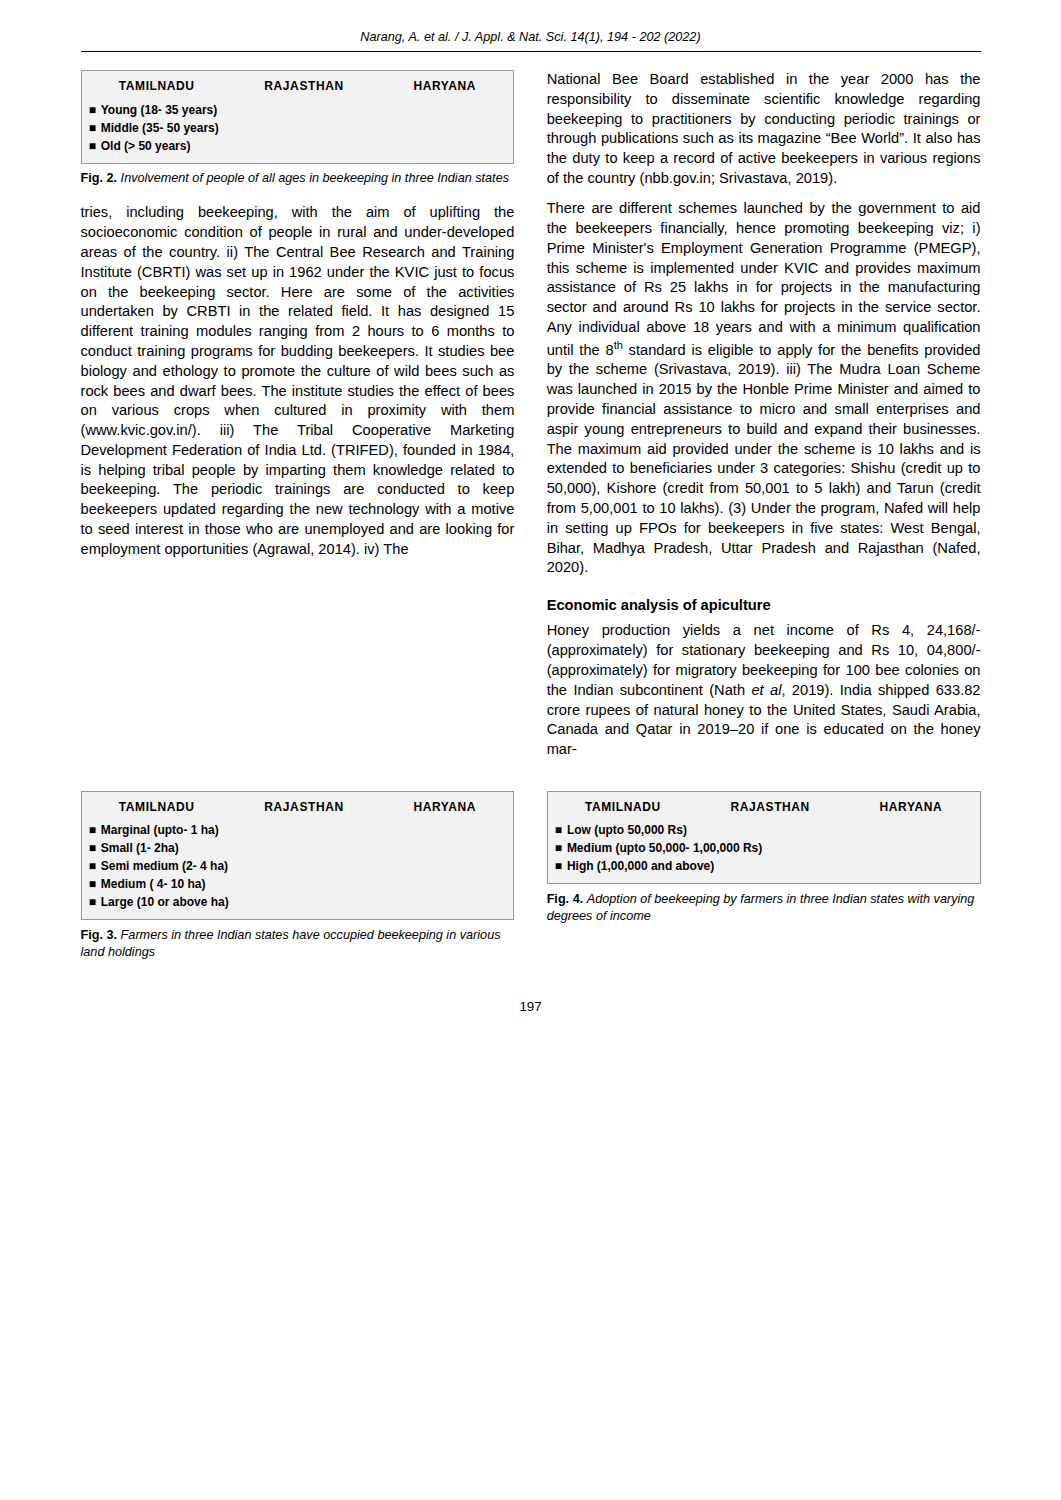Narang, A. et al. / J. Appl. & Nat. Sci. 14(1), 194 - 202 (2022)
TAMILNADU RAJASTHAN HARYANA
Young (18- 35 years)
Middle (35- 50 years)
Old (> 50 years)
Fig. 2. Involvement of people of all ages in beekeeping in three Indian states
tries, including beekeeping, with the aim of uplifting the socioeconomic condition of people in rural and under-developed areas of the country. ii) The Central Bee Research and Training Institute (CBRTI) was set up in 1962 under the KVIC just to focus on the beekeeping sector. Here are some of the activities undertaken by CRBTI in the related field. It has designed 15 different training modules ranging from 2 hours to 6 months to conduct training programs for budding beekeepers. It studies bee biology and ethology to promote the culture of wild bees such as rock bees and dwarf bees. The institute studies the effect of bees on various crops when cultured in proximity with them (www.kvic.gov.in/). iii) The Tribal Cooperative Marketing Development Federation of India Ltd. (TRIFED), founded in 1984, is helping tribal people by imparting them knowledge related to beekeeping. The periodic trainings are conducted to keep beekeepers updated regarding the new technology with a motive to seed interest in those who are unemployed and are looking for employment opportunities (Agrawal, 2014). iv) The
National Bee Board established in the year 2000 has the responsibility to disseminate scientific knowledge regarding beekeeping to practitioners by conducting periodic trainings or through publications such as its magazine “Bee World”. It also has the duty to keep a record of active beekeepers in various regions of the country (nbb.gov.in; Srivastava, 2019).
There are different schemes launched by the government to aid the beekeepers financially, hence promoting beekeeping viz; i) Prime Minister's Employment Generation Programme (PMEGP), this scheme is implemented under KVIC and provides maximum assistance of Rs 25 lakhs in for projects in the manufacturing sector and around Rs 10 lakhs for projects in the service sector. Any individual above 18 years and with a minimum qualification until the 8th standard is eligible to apply for the benefits provided by the scheme (Srivastava, 2019). iii) The Mudra Loan Scheme was launched in 2015 by the Honble Prime Minister and aimed to provide financial assistance to micro and small enterprises and aspir young entrepreneurs to build and expand their businesses. The maximum aid provided under the scheme is 10 lakhs and is extended to beneficiaries under 3 categories: Shishu (credit up to 50,000), Kishore (credit from 50,001 to 5 lakh) and Tarun (credit from 5,00,001 to 10 lakhs). (3) Under the program, Nafed will help in setting up FPOs for beekeepers in five states: West Bengal, Bihar, Madhya Pradesh, Uttar Pradesh and Rajasthan (Nafed, 2020).
Economic analysis of apiculture
Honey production yields a net income of Rs 4, 24,168/- (approximately) for stationary beekeeping and Rs 10, 04,800/- (approximately) for migratory beekeeping for 100 bee colonies on the Indian subcontinent (Nath et al, 2019). India shipped 633.82 crore rupees of natural honey to the United States, Saudi Arabia, Canada and Qatar in 2019–20 if one is educated on the honey mar-
TAMILNADU RAJASTHAN HARYANA
Marginal (upto- 1 ha)
Small (1- 2ha)
Semi medium (2- 4 ha)
Medium ( 4- 10 ha)
Large (10 or above ha)
Fig. 3. Farmers in three Indian states have occupied beekeeping in various land holdings
TAMILNADU RAJASTHAN HARYANA
Low (upto 50,000 Rs)
Medium (upto 50,000- 1,00,000 Rs)
High (1,00,000 and above)
Fig. 4. Adoption of beekeeping by farmers in three Indian states with varying degrees of income
197